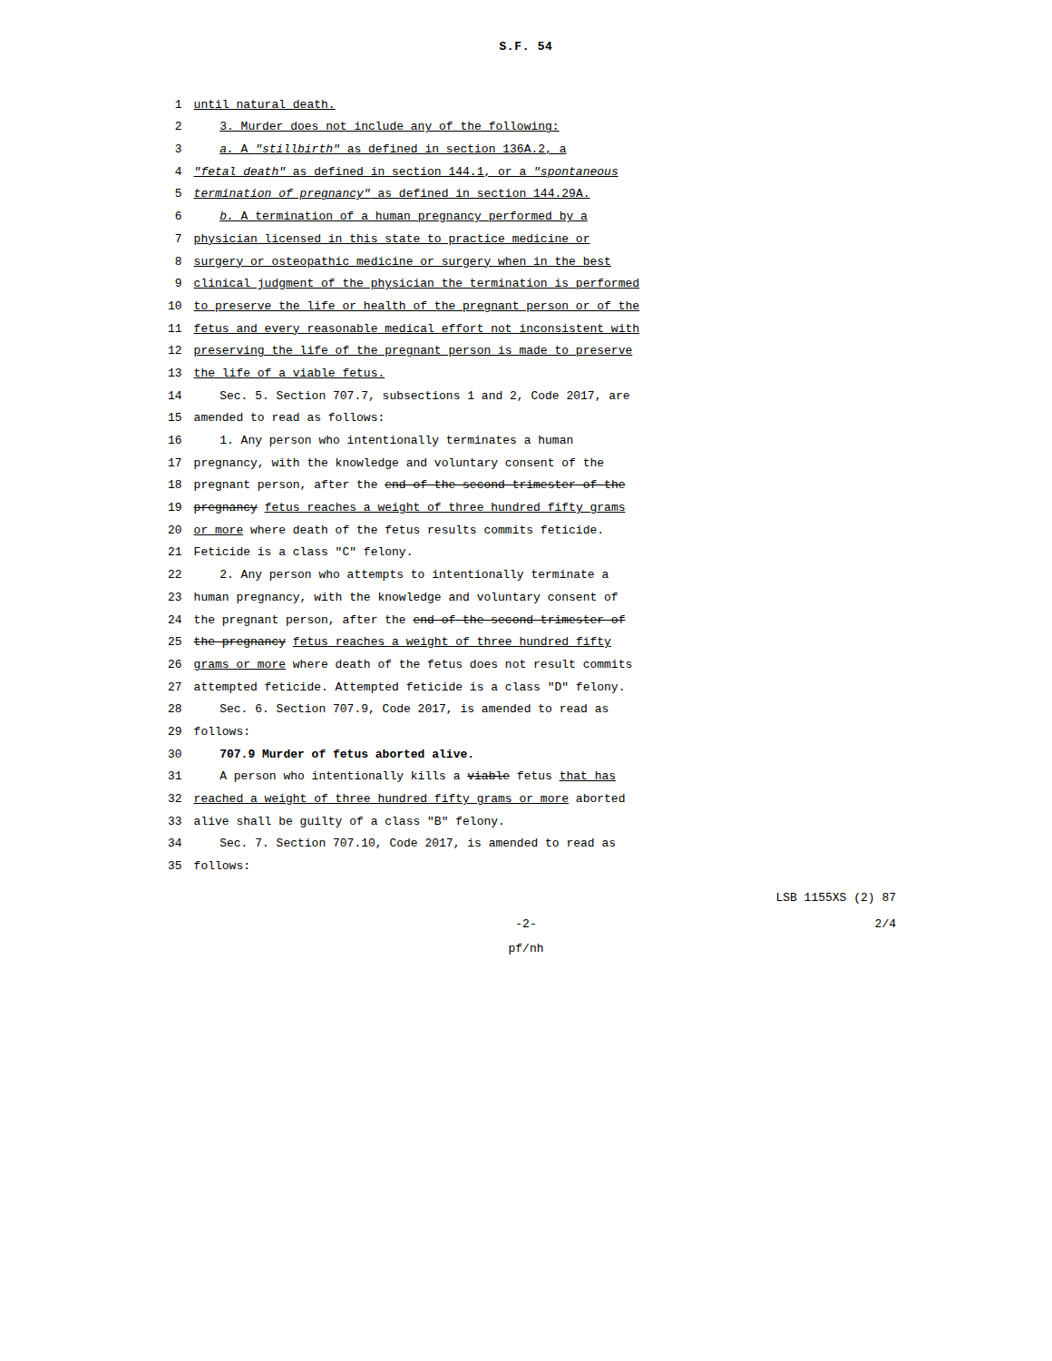S.F. 54
until natural death.
3. Murder does not include any of the following:
a. A "stillbirth" as defined in section 136A.2, a
"fetal death" as defined in section 144.1, or a "spontaneous
termination of pregnancy" as defined in section 144.29A.
b. A termination of a human pregnancy performed by a
physician licensed in this state to practice medicine or
surgery or osteopathic medicine or surgery when in the best
clinical judgment of the physician the termination is performed
to preserve the life or health of the pregnant person or of the
fetus and every reasonable medical effort not inconsistent with
preserving the life of the pregnant person is made to preserve
the life of a viable fetus.
Sec. 5. Section 707.7, subsections 1 and 2, Code 2017, are
amended to read as follows:
1. Any person who intentionally terminates a human
pregnancy, with the knowledge and voluntary consent of the
pregnant person, after the end of the second trimester of the
pregnancy fetus reaches a weight of three hundred fifty grams
or more where death of the fetus results commits feticide.
Feticide is a class "C" felony.
2. Any person who attempts to intentionally terminate a
human pregnancy, with the knowledge and voluntary consent of
the pregnant person, after the end of the second trimester of
the pregnancy fetus reaches a weight of three hundred fifty
grams or more where death of the fetus does not result commits
attempted feticide. Attempted feticide is a class "D" felony.
Sec. 6. Section 707.9, Code 2017, is amended to read as
follows:
707.9 Murder of fetus aborted alive.
A person who intentionally kills a viable fetus that has
reached a weight of three hundred fifty grams or more aborted
alive shall be guilty of a class "B" felony.
Sec. 7. Section 707.10, Code 2017, is amended to read as
follows:
LSB 1155XS (2) 87
-2-
2/4
pf/nh